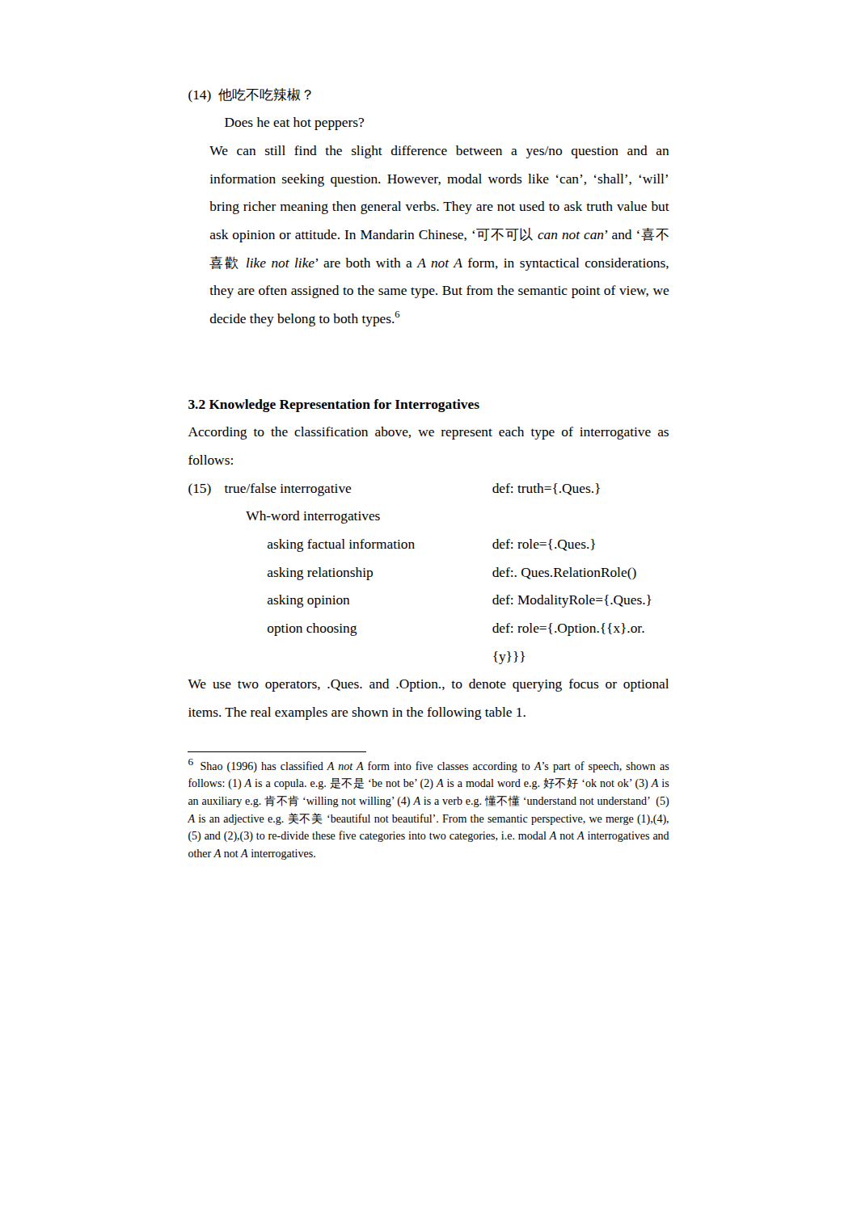(14) 他吃不吃辣椒？
Does he eat hot peppers?
We can still find the slight difference between a yes/no question and an information seeking question. However, modal words like ‘can’, ‘shall’, ‘will’ bring richer meaning then general verbs. They are not used to ask truth value but ask opinion or attitude. In Mandarin Chinese, ‘可不可以 can not can’ and ‘喜不喜歡 like not like’ are both with a A not A form, in syntactical considerations, they are often assigned to the same type. But from the semantic point of view, we decide they belong to both types.6
3.2 Knowledge Representation for Interrogatives
According to the classification above, we represent each type of interrogative as follows:
(15)
true/false interrogative
def: truth={.Ques.}
Wh-word interrogatives
asking factual information
def: role={.Ques.}
asking relationship
def:. Ques.RelationRole()
asking opinion
def: ModalityRole={.Ques.}
option choosing
def: role={.Option.{{x}.or.{y}}}
We use two operators, .Ques. and .Option., to denote querying focus or optional items. The real examples are shown in the following table 1.
6 Shao (1996) has classified A not A form into five classes according to A’s part of speech, shown as follows: (1) A is a copula. e.g. 是不是 ‘be not be’ (2) A is a modal word e.g. 好不好 ‘ok not ok’ (3) A is an auxiliary e.g. 肯不肯 ‘willing not willing’ (4) A is a verb e.g. 懂不懂 ‘understand not understand’ (5) A is an adjective e.g. 美不美 ‘beautiful not beautiful’. From the semantic perspective, we merge (1),(4),(5) and (2),(3) to re-divide these five categories into two categories, i.e. modal A not A interrogatives and other A not A interrogatives.